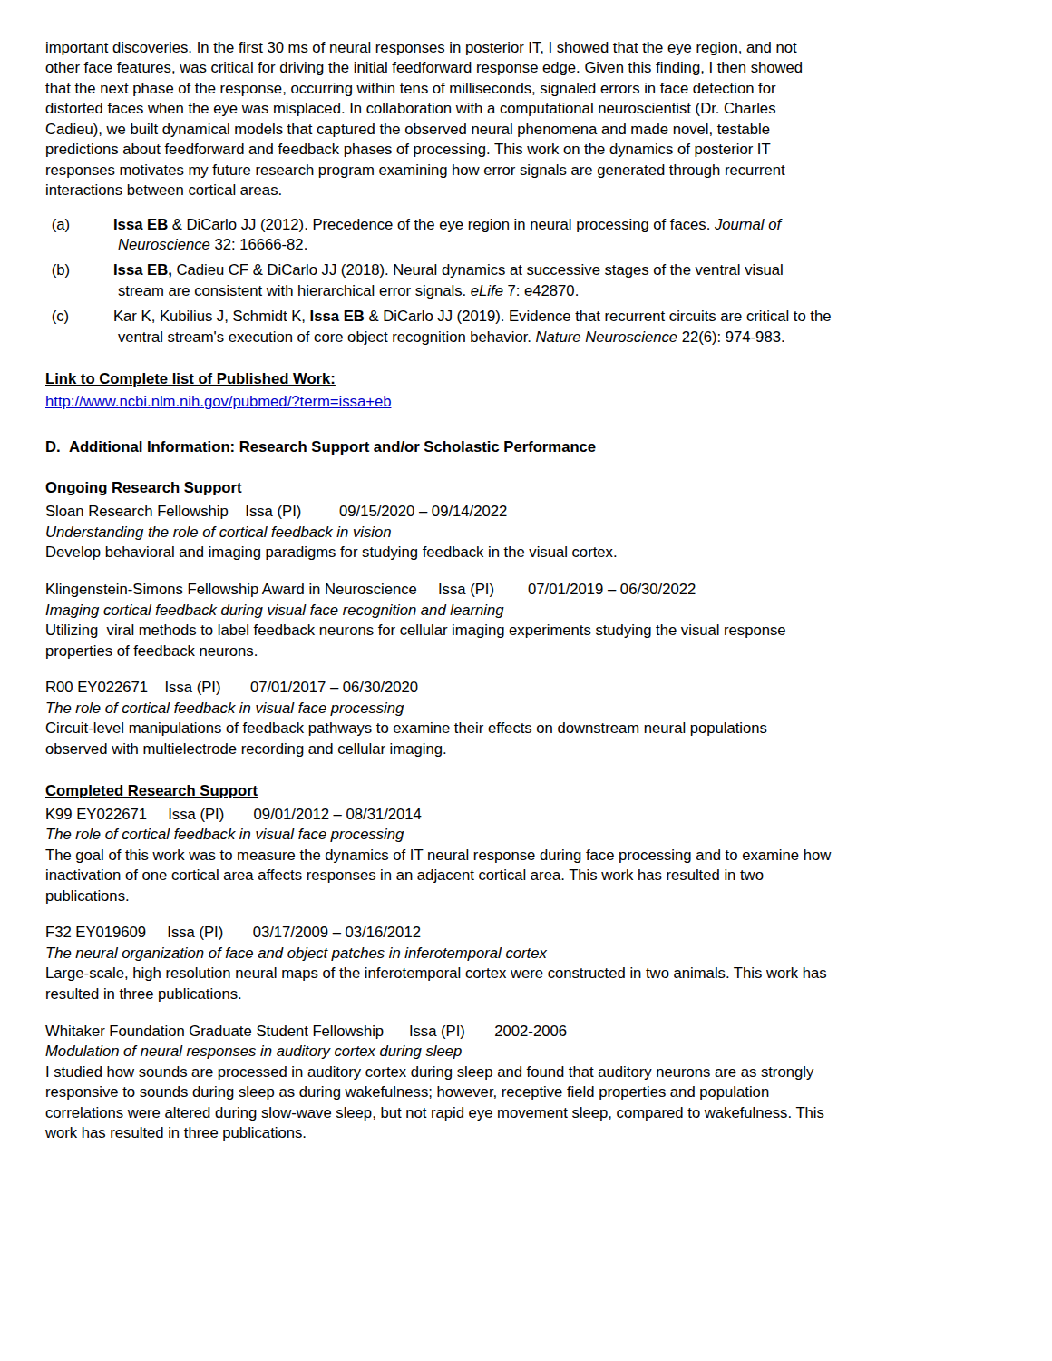important discoveries. In the first 30 ms of neural responses in posterior IT, I showed that the eye region, and not other face features, was critical for driving the initial feedforward response edge. Given this finding, I then showed that the next phase of the response, occurring within tens of milliseconds, signaled errors in face detection for distorted faces when the eye was misplaced. In collaboration with a computational neuroscientist (Dr. Charles Cadieu), we built dynamical models that captured the observed neural phenomena and made novel, testable predictions about feedforward and feedback phases of processing. This work on the dynamics of posterior IT responses motivates my future research program examining how error signals are generated through recurrent interactions between cortical areas.
(a) Issa EB & DiCarlo JJ (2012). Precedence of the eye region in neural processing of faces. Journal of Neuroscience 32: 16666-82.
(b) Issa EB, Cadieu CF & DiCarlo JJ (2018). Neural dynamics at successive stages of the ventral visual stream are consistent with hierarchical error signals. eLife 7: e42870.
(c) Kar K, Kubilius J, Schmidt K, Issa EB & DiCarlo JJ (2019). Evidence that recurrent circuits are critical to the ventral stream's execution of core object recognition behavior. Nature Neuroscience 22(6): 974-983.
Link to Complete list of Published Work:
http://www.ncbi.nlm.nih.gov/pubmed/?term=issa+eb
D. Additional Information: Research Support and/or Scholastic Performance
Ongoing Research Support
Sloan Research Fellowship Issa (PI) 09/15/2020 – 09/14/2022
Understanding the role of cortical feedback in vision
Develop behavioral and imaging paradigms for studying feedback in the visual cortex.
Klingenstein-Simons Fellowship Award in Neuroscience Issa (PI) 07/01/2019 – 06/30/2022
Imaging cortical feedback during visual face recognition and learning
Utilizing viral methods to label feedback neurons for cellular imaging experiments studying the visual response properties of feedback neurons.
R00 EY022671 Issa (PI) 07/01/2017 – 06/30/2020
The role of cortical feedback in visual face processing
Circuit-level manipulations of feedback pathways to examine their effects on downstream neural populations observed with multielectrode recording and cellular imaging.
Completed Research Support
K99 EY022671 Issa (PI) 09/01/2012 – 08/31/2014
The role of cortical feedback in visual face processing
The goal of this work was to measure the dynamics of IT neural response during face processing and to examine how inactivation of one cortical area affects responses in an adjacent cortical area. This work has resulted in two publications.
F32 EY019609 Issa (PI) 03/17/2009 – 03/16/2012
The neural organization of face and object patches in inferotemporal cortex
Large-scale, high resolution neural maps of the inferotemporal cortex were constructed in two animals. This work has resulted in three publications.
Whitaker Foundation Graduate Student Fellowship Issa (PI) 2002-2006
Modulation of neural responses in auditory cortex during sleep
I studied how sounds are processed in auditory cortex during sleep and found that auditory neurons are as strongly responsive to sounds during sleep as during wakefulness; however, receptive field properties and population correlations were altered during slow-wave sleep, but not rapid eye movement sleep, compared to wakefulness. This work has resulted in three publications.